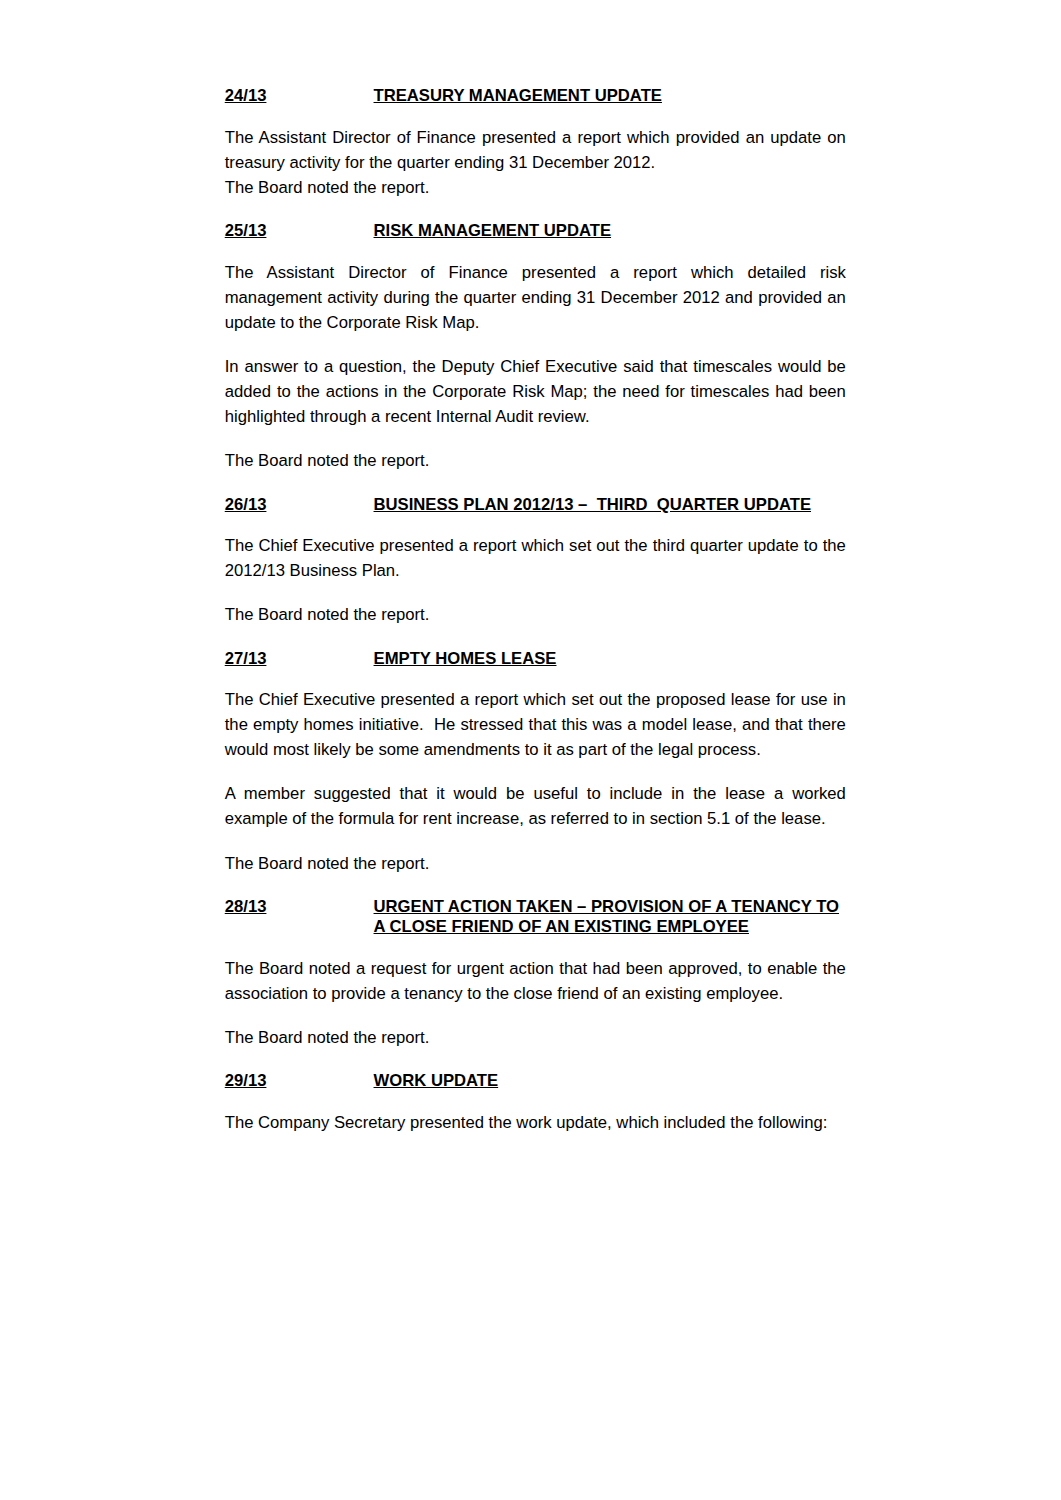24/13
TREASURY MANAGEMENT UPDATE
The Assistant Director of Finance presented a report which provided an update on treasury activity for the quarter ending 31 December 2012.
The Board noted the report.
25/13
RISK MANAGEMENT UPDATE
The Assistant Director of Finance presented a report which detailed risk management activity during the quarter ending 31 December 2012 and provided an update to the Corporate Risk Map.
In answer to a question, the Deputy Chief Executive said that timescales would be added to the actions in the Corporate Risk Map; the need for timescales had been highlighted through a recent Internal Audit review.
The Board noted the report.
26/13
BUSINESS PLAN 2012/13 – THIRD QUARTER UPDATE
The Chief Executive presented a report which set out the third quarter update to the 2012/13 Business Plan.
The Board noted the report.
27/13
EMPTY HOMES LEASE
The Chief Executive presented a report which set out the proposed lease for use in the empty homes initiative. He stressed that this was a model lease, and that there would most likely be some amendments to it as part of the legal process.
A member suggested that it would be useful to include in the lease a worked example of the formula for rent increase, as referred to in section 5.1 of the lease.
The Board noted the report.
28/13
URGENT ACTION TAKEN – PROVISION OF A TENANCY TO A CLOSE FRIEND OF AN EXISTING EMPLOYEE
The Board noted a request for urgent action that had been approved, to enable the association to provide a tenancy to the close friend of an existing employee.
The Board noted the report.
29/13
WORK UPDATE
The Company Secretary presented the work update, which included the following: